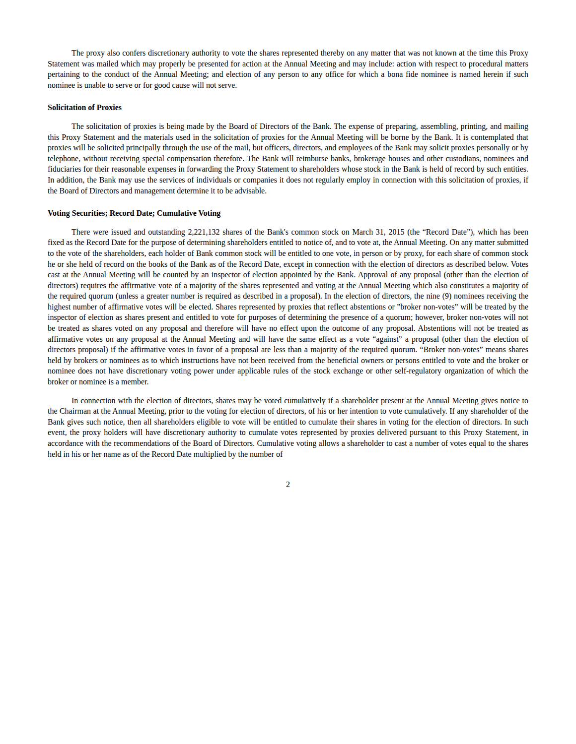The proxy also confers discretionary authority to vote the shares represented thereby on any matter that was not known at the time this Proxy Statement was mailed which may properly be presented for action at the Annual Meeting and may include: action with respect to procedural matters pertaining to the conduct of the Annual Meeting; and election of any person to any office for which a bona fide nominee is named herein if such nominee is unable to serve or for good cause will not serve.
Solicitation of Proxies
The solicitation of proxies is being made by the Board of Directors of the Bank. The expense of preparing, assembling, printing, and mailing this Proxy Statement and the materials used in the solicitation of proxies for the Annual Meeting will be borne by the Bank. It is contemplated that proxies will be solicited principally through the use of the mail, but officers, directors, and employees of the Bank may solicit proxies personally or by telephone, without receiving special compensation therefore. The Bank will reimburse banks, brokerage houses and other custodians, nominees and fiduciaries for their reasonable expenses in forwarding the Proxy Statement to shareholders whose stock in the Bank is held of record by such entities. In addition, the Bank may use the services of individuals or companies it does not regularly employ in connection with this solicitation of proxies, if the Board of Directors and management determine it to be advisable.
Voting Securities; Record Date; Cumulative Voting
There were issued and outstanding 2,221,132 shares of the Bank's common stock on March 31, 2015 (the “Record Date”), which has been fixed as the Record Date for the purpose of determining shareholders entitled to notice of, and to vote at, the Annual Meeting. On any matter submitted to the vote of the shareholders, each holder of Bank common stock will be entitled to one vote, in person or by proxy, for each share of common stock he or she held of record on the books of the Bank as of the Record Date, except in connection with the election of directors as described below. Votes cast at the Annual Meeting will be counted by an inspector of election appointed by the Bank. Approval of any proposal (other than the election of directors) requires the affirmative vote of a majority of the shares represented and voting at the Annual Meeting which also constitutes a majority of the required quorum (unless a greater number is required as described in a proposal). In the election of directors, the nine (9) nominees receiving the highest number of affirmative votes will be elected. Shares represented by proxies that reflect abstentions or ”broker non-votes” will be treated by the inspector of election as shares present and entitled to vote for purposes of determining the presence of a quorum; however, broker non-votes will not be treated as shares voted on any proposal and therefore will have no effect upon the outcome of any proposal. Abstentions will not be treated as affirmative votes on any proposal at the Annual Meeting and will have the same effect as a vote “against” a proposal (other than the election of directors proposal) if the affirmative votes in favor of a proposal are less than a majority of the required quorum. “Broker non-votes” means shares held by brokers or nominees as to which instructions have not been received from the beneficial owners or persons entitled to vote and the broker or nominee does not have discretionary voting power under applicable rules of the stock exchange or other self-regulatory organization of which the broker or nominee is a member.
In connection with the election of directors, shares may be voted cumulatively if a shareholder present at the Annual Meeting gives notice to the Chairman at the Annual Meeting, prior to the voting for election of directors, of his or her intention to vote cumulatively. If any shareholder of the Bank gives such notice, then all shareholders eligible to vote will be entitled to cumulate their shares in voting for the election of directors. In such event, the proxy holders will have discretionary authority to cumulate votes represented by proxies delivered pursuant to this Proxy Statement, in accordance with the recommendations of the Board of Directors. Cumulative voting allows a shareholder to cast a number of votes equal to the shares held in his or her name as of the Record Date multiplied by the number of
2